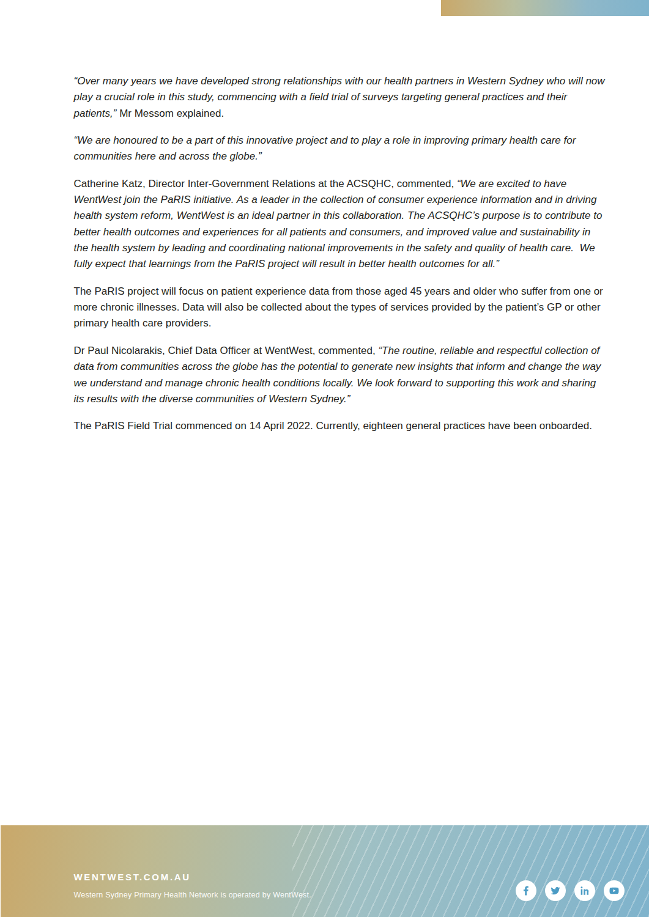“Over many years we have developed strong relationships with our health partners in Western Sydney who will now play a crucial role in this study, commencing with a field trial of surveys targeting general practices and their patients,” Mr Messom explained.
“We are honoured to be a part of this innovative project and to play a role in improving primary health care for communities here and across the globe.”
Catherine Katz, Director Inter-Government Relations at the ACSQHC, commented, “We are excited to have WentWest join the PaRIS initiative. As a leader in the collection of consumer experience information and in driving health system reform, WentWest is an ideal partner in this collaboration. The ACSQHC’s purpose is to contribute to better health outcomes and experiences for all patients and consumers, and improved value and sustainability in the health system by leading and coordinating national improvements in the safety and quality of health care. We fully expect that learnings from the PaRIS project will result in better health outcomes for all.”
The PaRIS project will focus on patient experience data from those aged 45 years and older who suffer from one or more chronic illnesses. Data will also be collected about the types of services provided by the patient’s GP or other primary health care providers.
Dr Paul Nicolarakis, Chief Data Officer at WentWest, commented, “The routine, reliable and respectful collection of data from communities across the globe has the potential to generate new insights that inform and change the way we understand and manage chronic health conditions locally. We look forward to supporting this work and sharing its results with the diverse communities of Western Sydney.”
The PaRIS Field Trial commenced on 14 April 2022. Currently, eighteen general practices have been onboarded.
WENTWEST.COM.AU
Western Sydney Primary Health Network is operated by WentWest.